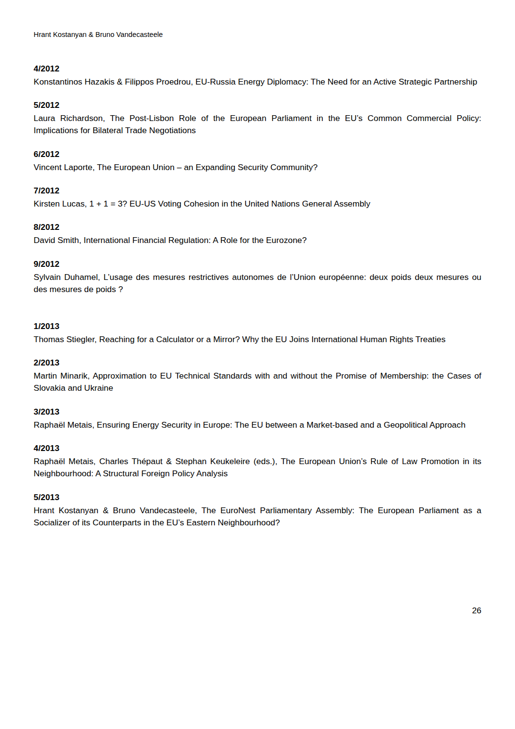Hrant Kostanyan & Bruno Vandecasteele
4/2012
Konstantinos Hazakis & Filippos Proedrou, EU-Russia Energy Diplomacy: The Need for an Active Strategic Partnership
5/2012
Laura Richardson, The Post-Lisbon Role of the European Parliament in the EU’s Common Commercial Policy: Implications for Bilateral Trade Negotiations
6/2012
Vincent Laporte, The European Union – an Expanding Security Community?
7/2012
Kirsten Lucas, 1 + 1 = 3? EU-US Voting Cohesion in the United Nations General Assembly
8/2012
David Smith, International Financial Regulation: A Role for the Eurozone?
9/2012
Sylvain Duhamel, L’usage des mesures restrictives autonomes de l’Union européenne: deux poids deux mesures ou des mesures de poids ?
1/2013
Thomas Stiegler, Reaching for a Calculator or a Mirror? Why the EU Joins International Human Rights Treaties
2/2013
Martin Minarik, Approximation to EU Technical Standards with and without the Promise of Membership: the Cases of Slovakia and Ukraine
3/2013
Raphaël Metais, Ensuring Energy Security in Europe: The EU between a Market-based and a Geopolitical Approach
4/2013
Raphaël Metais, Charles Thépaut & Stephan Keukeleire (eds.), The European Union’s Rule of Law Promotion in its Neighbourhood: A Structural Foreign Policy Analysis
5/2013
Hrant Kostanyan & Bruno Vandecasteele, The EuroNest Parliamentary Assembly: The European Parliament as a Socializer of its Counterparts in the EU’s Eastern Neighbourhood?
26